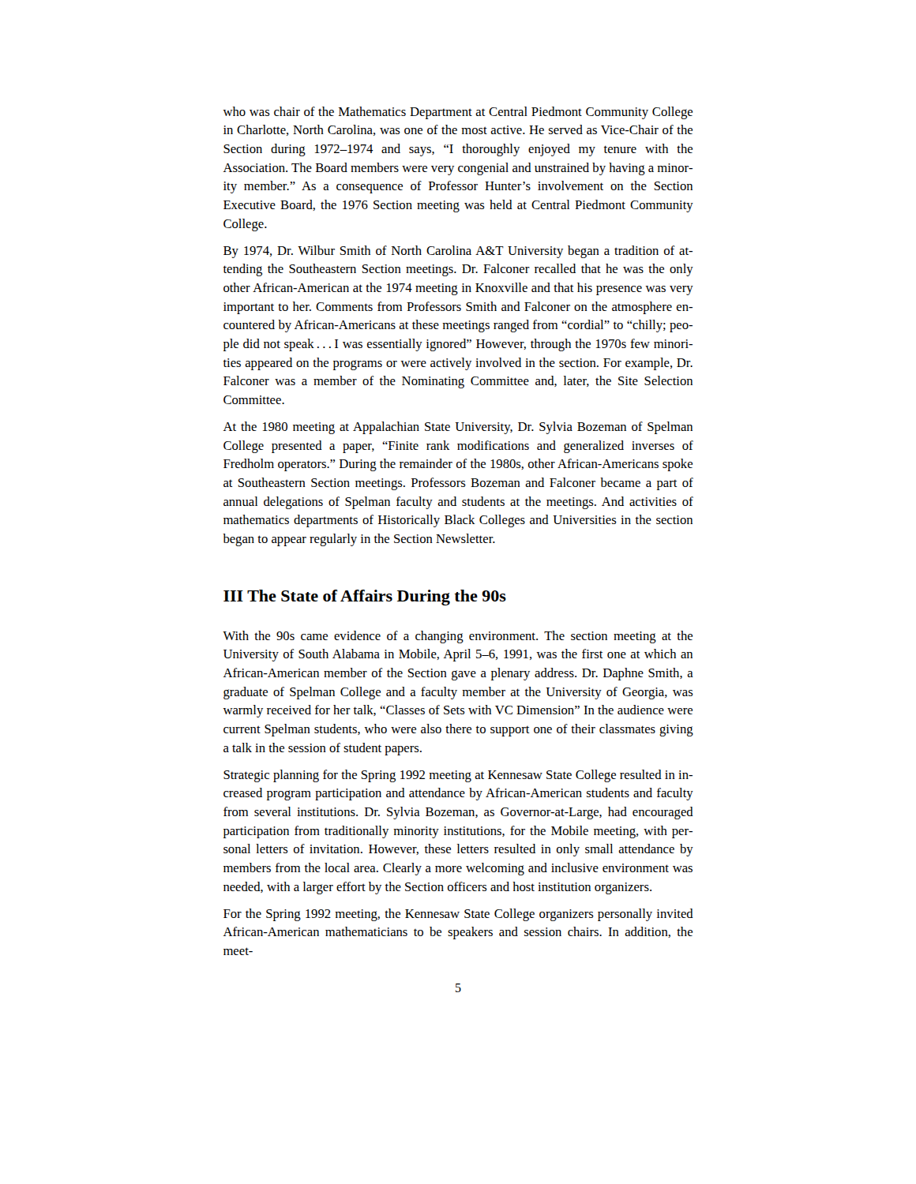who was chair of the Mathematics Department at Central Piedmont Community College in Charlotte, North Carolina, was one of the most active. He served as Vice-Chair of the Section during 1972–1974 and says, “I thoroughly enjoyed my tenure with the Association. The Board members were very congenial and unstrained by having a minority member.” As a consequence of Professor Hunter’s involvement on the Section Executive Board, the 1976 Section meeting was held at Central Piedmont Community College.
By 1974, Dr. Wilbur Smith of North Carolina A&T University began a tradition of attending the Southeastern Section meetings. Dr. Falconer recalled that he was the only other African-American at the 1974 meeting in Knoxville and that his presence was very important to her. Comments from Professors Smith and Falconer on the atmosphere encountered by African-Americans at these meetings ranged from “cordial” to “chilly; people did not speak . . . I was essentially ignored” However, through the 1970s few minorities appeared on the programs or were actively involved in the section. For example, Dr. Falconer was a member of the Nominating Committee and, later, the Site Selection Committee.
At the 1980 meeting at Appalachian State University, Dr. Sylvia Bozeman of Spelman College presented a paper, “Finite rank modifications and generalized inverses of Fredholm operators.” During the remainder of the 1980s, other African-Americans spoke at Southeastern Section meetings. Professors Bozeman and Falconer became a part of annual delegations of Spelman faculty and students at the meetings. And activities of mathematics departments of Historically Black Colleges and Universities in the section began to appear regularly in the Section Newsletter.
III The State of Affairs During the 90s
With the 90s came evidence of a changing environment. The section meeting at the University of South Alabama in Mobile, April 5–6, 1991, was the first one at which an African-American member of the Section gave a plenary address. Dr. Daphne Smith, a graduate of Spelman College and a faculty member at the University of Georgia, was warmly received for her talk, “Classes of Sets with VC Dimension” In the audience were current Spelman students, who were also there to support one of their classmates giving a talk in the session of student papers.
Strategic planning for the Spring 1992 meeting at Kennesaw State College resulted in increased program participation and attendance by African-American students and faculty from several institutions. Dr. Sylvia Bozeman, as Governor-at-Large, had encouraged participation from traditionally minority institutions, for the Mobile meeting, with personal letters of invitation. However, these letters resulted in only small attendance by members from the local area. Clearly a more welcoming and inclusive environment was needed, with a larger effort by the Section officers and host institution organizers.
For the Spring 1992 meeting, the Kennesaw State College organizers personally invited African-American mathematicians to be speakers and session chairs. In addition, the meet-
5